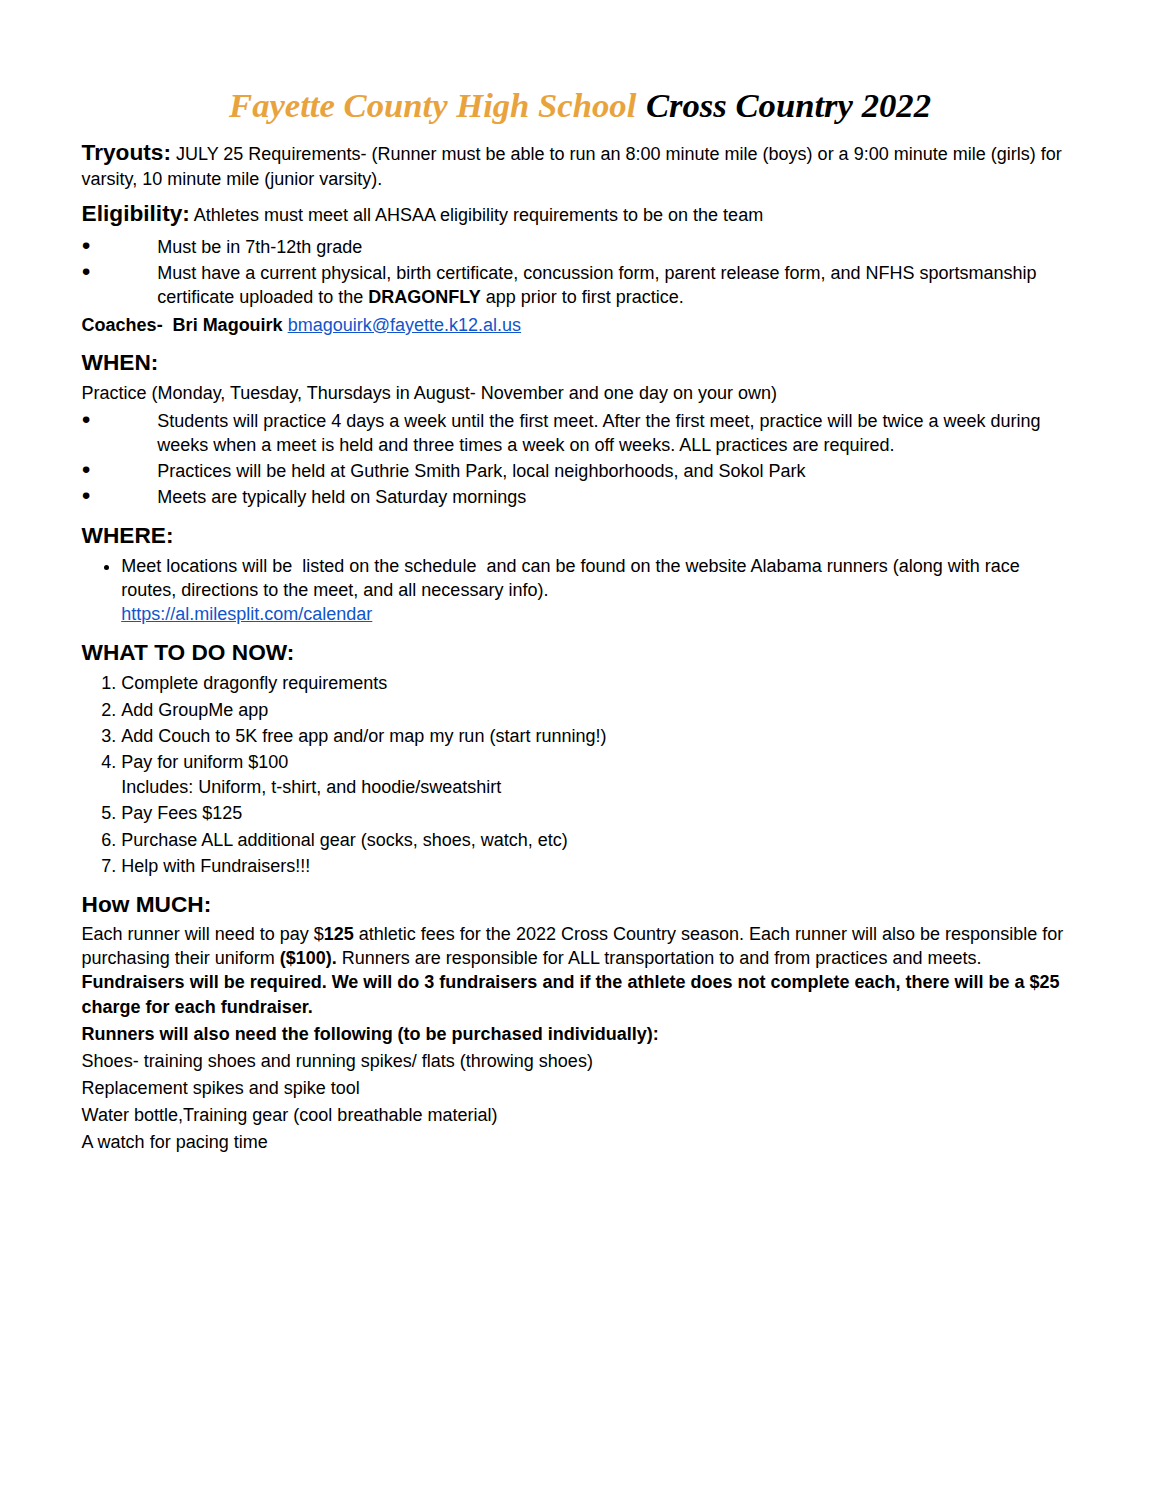Fayette County High School Cross Country 2022
Tryouts: JULY 25 Requirements- (Runner must be able to run an 8:00 minute mile (boys) or a 9:00 minute mile (girls) for varsity, 10 minute mile (junior varsity).
Eligibility: Athletes must meet all AHSAA eligibility requirements to be on the team
Must be in 7th-12th grade
Must have a current physical, birth certificate, concussion form, parent release form, and NFHS sportsmanship certificate uploaded to the DRAGONFLY app prior to first practice.
Coaches- Bri Magouirk bmagouirk@fayette.k12.al.us
WHEN:
Practice (Monday, Tuesday, Thursdays in August- November and one day on your own)
Students will practice 4 days a week until the first meet. After the first meet, practice will be twice a week during weeks when a meet is held and three times a week on off weeks. ALL practices are required.
Practices will be held at Guthrie Smith Park, local neighborhoods, and Sokol Park
Meets are typically held on Saturday mornings
WHERE:
Meet locations will be listed on the schedule and can be found on the website Alabama runners (along with race routes, directions to the meet, and all necessary info).
https://al.milesplit.com/calendar
WHAT TO DO NOW:
Complete dragonfly requirements
Add GroupMe app
Add Couch to 5K free app and/or map my run (start running!)
Pay for uniform $100 Includes: Uniform, t-shirt, and hoodie/sweatshirt
Pay Fees $125
Purchase ALL additional gear (socks, shoes, watch, etc)
Help with Fundraisers!!!
How MUCH:
Each runner will need to pay $125 athletic fees for the 2022 Cross Country season. Each runner will also be responsible for purchasing their uniform ($100). Runners are responsible for ALL transportation to and from practices and meets. Fundraisers will be required. We will do 3 fundraisers and if the athlete does not complete each, there will be a $25 charge for each fundraiser.
Runners will also need the following (to be purchased individually):
Shoes- training shoes and running spikes/ flats (throwing shoes)
Replacement spikes and spike tool
Water bottle,Training gear (cool breathable material)
A watch for pacing time